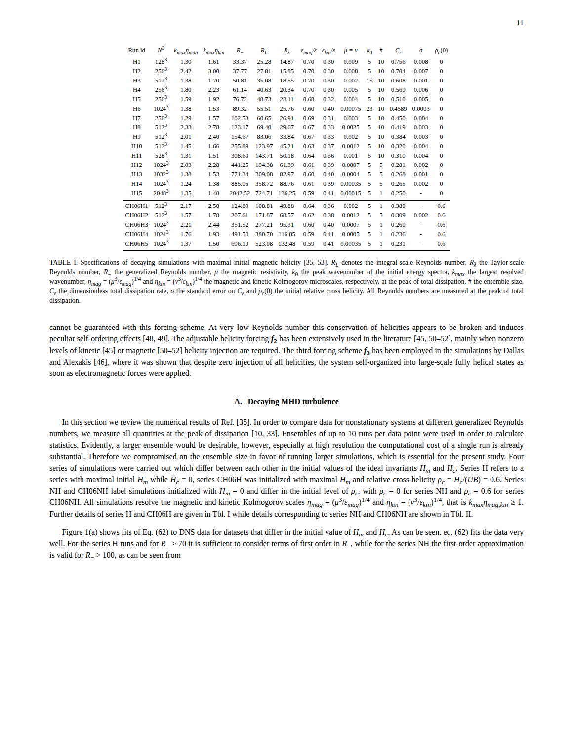11
| Run id | N 3 | k max η mag | k max η kin | R − | R L | R λ | ε mag /ε | ε kin /ε | μ = ν | k 0 | # | C ε | σ | ρ c (0) |
| --- | --- | --- | --- | --- | --- | --- | --- | --- | --- | --- | --- | --- | --- | --- |
| H1 | 128 3 | 1.30 | 1.61 | 33.37 | 25.28 | 14.87 | 0.70 | 0.30 | 0.009 | 5 | 10 | 0.756 | 0.008 | 0 |
| H2 | 256 3 | 2.42 | 3.00 | 37.77 | 27.81 | 15.85 | 0.70 | 0.30 | 0.008 | 5 | 10 | 0.704 | 0.007 | 0 |
| H3 | 512 3 | 1.38 | 1.70 | 50.81 | 35.08 | 18.55 | 0.70 | 0.30 | 0.002 | 15 | 10 | 0.608 | 0.001 | 0 |
| H4 | 256 3 | 1.80 | 2.23 | 61.14 | 40.63 | 20.34 | 0.70 | 0.30 | 0.005 | 5 | 10 | 0.569 | 0.006 | 0 |
| H5 | 256 3 | 1.59 | 1.92 | 76.72 | 48.73 | 23.11 | 0.68 | 0.32 | 0.004 | 5 | 10 | 0.510 | 0.005 | 0 |
| H6 | 1024 3 | 1.38 | 1.53 | 89.32 | 55.51 | 25.76 | 0.60 | 0.40 | 0.00075 | 23 | 10 | 0.4589 | 0.0003 | 0 |
| H7 | 256 3 | 1.29 | 1.57 | 102.53 | 60.65 | 26.91 | 0.69 | 0.31 | 0.003 | 5 | 10 | 0.450 | 0.004 | 0 |
| H8 | 512 3 | 2.33 | 2.78 | 123.17 | 69.40 | 29.67 | 0.67 | 0.33 | 0.0025 | 5 | 10 | 0.419 | 0.003 | 0 |
| H9 | 512 3 | 2.01 | 2.40 | 154.67 | 83.06 | 33.84 | 0.67 | 0.33 | 0.002 | 5 | 10 | 0.384 | 0.003 | 0 |
| H10 | 512 3 | 1.45 | 1.66 | 255.89 | 123.97 | 45.21 | 0.63 | 0.37 | 0.0012 | 5 | 10 | 0.320 | 0.004 | 0 |
| H11 | 528 3 | 1.31 | 1.51 | 308.69 | 143.71 | 50.18 | 0.64 | 0.36 | 0.001 | 5 | 10 | 0.310 | 0.004 | 0 |
| H12 | 1024 3 | 2.03 | 2.28 | 441.25 | 194.38 | 61.39 | 0.61 | 0.39 | 0.0007 | 5 | 5 | 0.281 | 0.002 | 0 |
| H13 | 1032 3 | 1.38 | 1.53 | 771.34 | 309.08 | 82.97 | 0.60 | 0.40 | 0.0004 | 5 | 5 | 0.268 | 0.001 | 0 |
| H14 | 1024 3 | 1.24 | 1.38 | 885.05 | 358.72 | 88.76 | 0.61 | 0.39 | 0.00035 | 5 | 5 | 0.265 | 0.002 | 0 |
| H15 | 2048 3 | 1.35 | 1.48 | 2042.52 | 724.71 | 136.25 | 0.59 | 0.41 | 0.00015 | 5 | 1 | 0.250 | - | 0 |
| CH06H1 | 512 3 | 2.17 | 2.50 | 124.89 | 108.81 | 49.88 | 0.64 | 0.36 | 0.002 | 5 | 1 | 0.380 | - | 0.6 |
| CH06H2 | 512 3 | 1.57 | 1.78 | 207.61 | 171.87 | 68.57 | 0.62 | 0.38 | 0.0012 | 5 | 5 | 0.309 | 0.002 | 0.6 |
| CH06H3 | 1024 3 | 2.21 | 2.44 | 351.52 | 277.21 | 95.31 | 0.60 | 0.40 | 0.0007 | 5 | 1 | 0.260 | - | 0.6 |
| CH06H4 | 1024 3 | 1.76 | 1.93 | 491.50 | 380.70 | 116.85 | 0.59 | 0.41 | 0.0005 | 5 | 1 | 0.236 | - | 0.6 |
| CH06H5 | 1024 3 | 1.37 | 1.50 | 696.19 | 523.08 | 132.48 | 0.59 | 0.41 | 0.00035 | 5 | 1 | 0.231 | - | 0.6 |
TABLE I. Specifications of decaying simulations with maximal initial magnetic helicity [35, 53]. RL denotes the integral-scale Reynolds number, Rλ the Taylor-scale Reynolds number, R− the generalized Reynolds number, μ the magnetic resistivity, k0 the peak wavenumber of the initial energy spectra, kmax the largest resolved wavenumber, ηmag = (μ3/εmag)1/4 and ηkin = (ν3/εkin)1/4 the magnetic and kinetic Kolmogorov microscales, respectively, at the peak of total dissipation, # the ensemble size, Cε the dimensionless total dissipation rate, σ the standard error on Cε and ρc(0) the initial relative cross helicity. All Reynolds numbers are measured at the peak of total dissipation.
cannot be guaranteed with this forcing scheme. At very low Reynolds number this conservation of helicities appears to be broken and induces peculiar self-ordering effects [48, 49]. The adjustable helicity forcing f2 has been extensively used in the literature [45, 50–52], mainly when nonzero levels of kinetic [45] or magnetic [50–52] helicity injection are required. The third forcing scheme f3 has been employed in the simulations by Dallas and Alexakis [46], where it was shown that despite zero injection of all helicities, the system self-organized into large-scale fully helical states as soon as electromagnetic forces were applied.
A. Decaying MHD turbulence
In this section we review the numerical results of Ref. [35]. In order to compare data for nonstationary systems at different generalized Reynolds numbers, we measure all quantities at the peak of dissipation [10, 33]. Ensembles of up to 10 runs per data point were used in order to calculate statistics. Evidently, a larger ensemble would be desirable, however, especially at high resolution the computational cost of a single run is already substantial. Therefore we compromised on the ensemble size in favor of running larger simulations, which is essential for the present study. Four series of simulations were carried out which differ between each other in the initial values of the ideal invariants Hm and Hc. Series H refers to a series with maximal initial Hm while Hc = 0, series CH06H was initialized with maximal Hm and relative cross-helicity ρc = Hc/(UB) = 0.6. Series NH and CH06NH label simulations initialized with Hm = 0 and differ in the initial level of ρc, with ρc = 0 for series NH and ρc = 0.6 for series CH06NH. All simulations resolve the magnetic and kinetic Kolmogorov scales ηmag = (μ3/εmag)1/4 and ηkin = (ν3/εkin)1/4, that is kmaxηmag,kin ≥ 1. Further details of series H and CH06H are given in Tbl. I while details corresponding to series NH and CH06NH are shown in Tbl. II.
Figure 1(a) shows fits of Eq. (62) to DNS data for datasets that differ in the initial value of Hm and Hc. As can be seen, eq. (62) fits the data very well. For the series H runs and for R− > 70 it is sufficient to consider terms of first order in R−, while for the series NH the first-order approximation is valid for R− > 100, as can be seen from